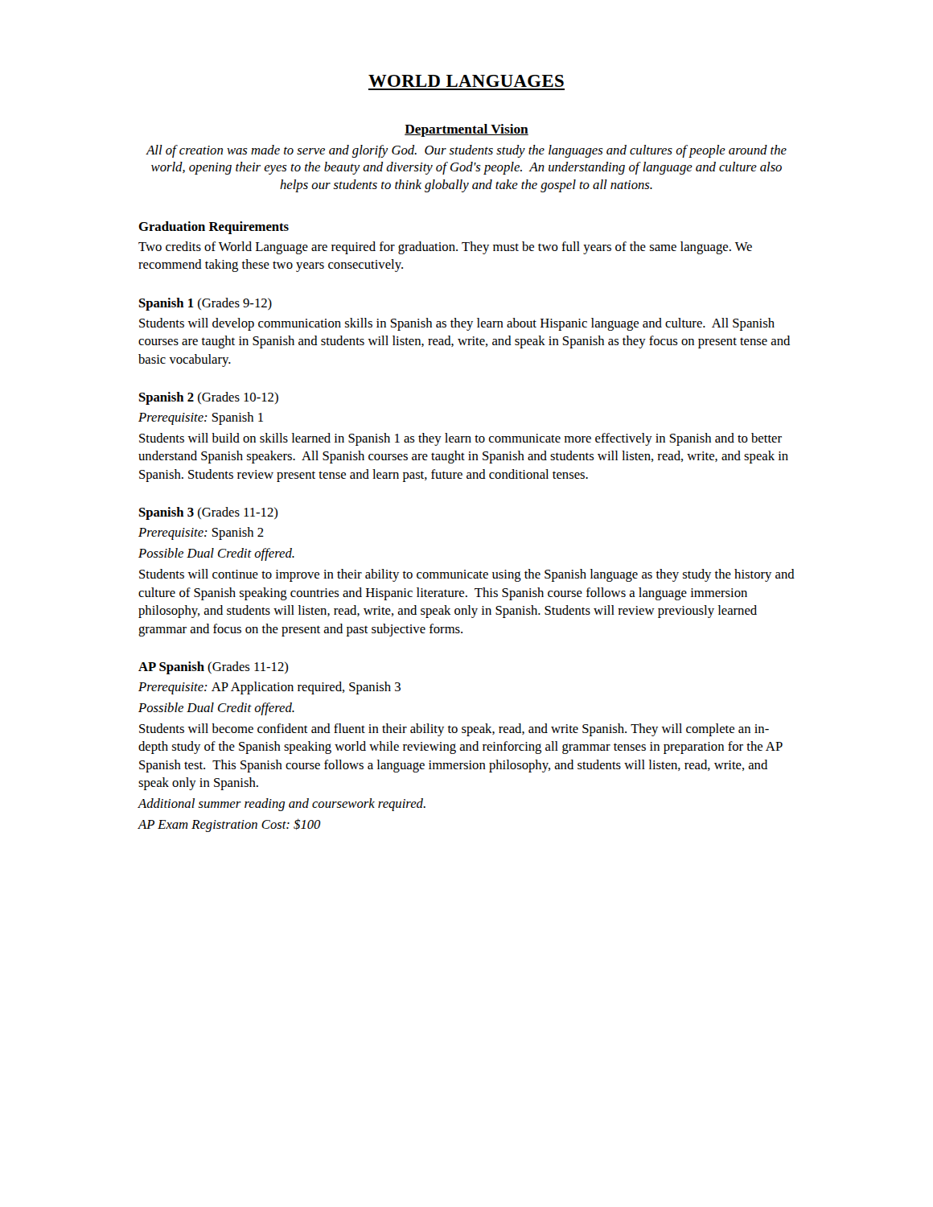WORLD LANGUAGES
Departmental Vision
All of creation was made to serve and glorify God. Our students study the languages and cultures of people around the world, opening their eyes to the beauty and diversity of God's people. An understanding of language and culture also helps our students to think globally and take the gospel to all nations.
Graduation Requirements
Two credits of World Language are required for graduation. They must be two full years of the same language. We recommend taking these two years consecutively.
Spanish 1 (Grades 9-12)
Students will develop communication skills in Spanish as they learn about Hispanic language and culture. All Spanish courses are taught in Spanish and students will listen, read, write, and speak in Spanish as they focus on present tense and basic vocabulary.
Spanish 2 (Grades 10-12)
Prerequisite: Spanish 1
Students will build on skills learned in Spanish 1 as they learn to communicate more effectively in Spanish and to better understand Spanish speakers. All Spanish courses are taught in Spanish and students will listen, read, write, and speak in Spanish. Students review present tense and learn past, future and conditional tenses.
Spanish 3 (Grades 11-12)
Prerequisite: Spanish 2
Possible Dual Credit offered.
Students will continue to improve in their ability to communicate using the Spanish language as they study the history and culture of Spanish speaking countries and Hispanic literature. This Spanish course follows a language immersion philosophy, and students will listen, read, write, and speak only in Spanish. Students will review previously learned grammar and focus on the present and past subjective forms.
AP Spanish (Grades 11-12)
Prerequisite: AP Application required, Spanish 3
Possible Dual Credit offered.
Students will become confident and fluent in their ability to speak, read, and write Spanish. They will complete an in-depth study of the Spanish speaking world while reviewing and reinforcing all grammar tenses in preparation for the AP Spanish test. This Spanish course follows a language immersion philosophy, and students will listen, read, write, and speak only in Spanish.
Additional summer reading and coursework required.
AP Exam Registration Cost: $100